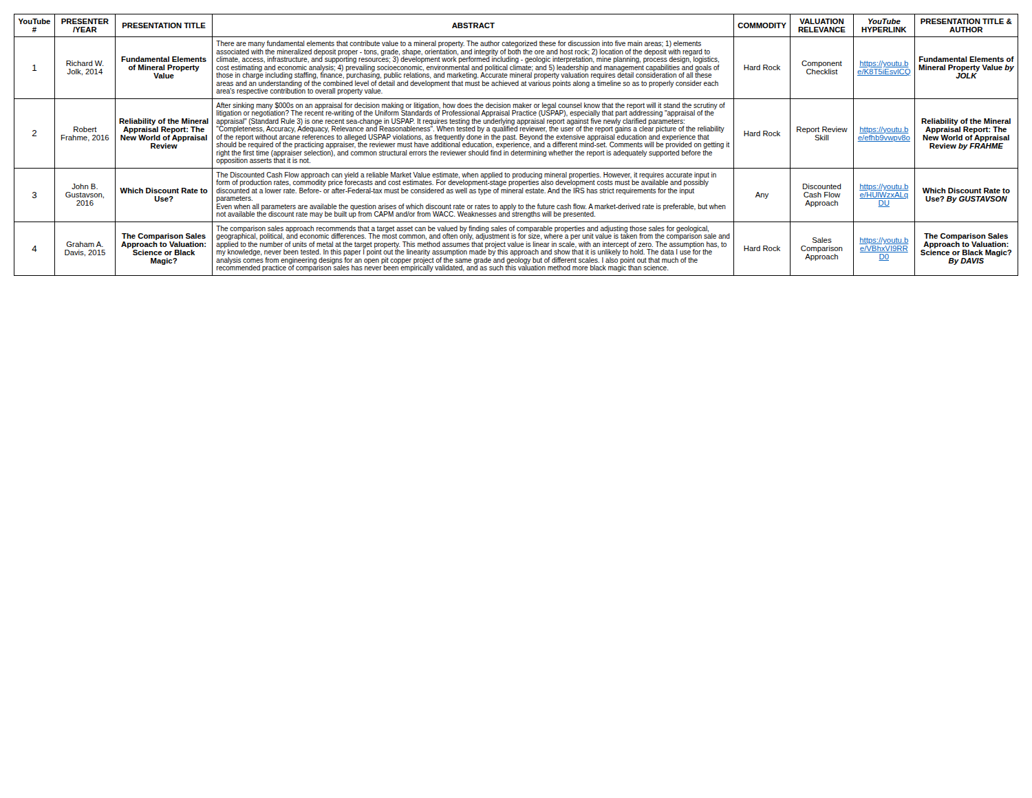| YouTube # | PRESENTER /YEAR | PRESENTATION TITLE | ABSTRACT | COMMODITY | VALUATION RELEVANCE | YouTube HYPERLINK | PRESENTATION TITLE & AUTHOR |
| --- | --- | --- | --- | --- | --- | --- | --- |
| 1 | Richard W. Jolk, 2014 | Fundamental Elements of Mineral Property Value | There are many fundamental elements that contribute value to a mineral property. The author categorized these for discussion into five main areas; 1) elements associated with the mineralized deposit proper - tons, grade, shape, orientation, and integrity of both the ore and host rock; 2) location of the deposit with regard to climate, access, infrastructure, and supporting resources; 3) development work performed including - geologic interpretation, mine planning, process design, logistics, cost estimating and economic analysis; 4) prevailing socioeconomic, environmental and political climate; and 5) leadership and management capabilities and goals of those in charge including staffing, finance, purchasing, public relations, and marketing. Accurate mineral property valuation requires detail consideration of all these areas and an understanding of the combined level of detail and development that must be achieved at various points along a timeline so as to properly consider each area's respective contribution to overall property value. | Hard Rock | Component Checklist | https://youtu.be/K8T5iEsvlCQ | Fundamental Elements of Mineral Property Value by JOLK |
| 2 | Robert Frahme, 2016 | Reliability of the Mineral Appraisal Report: The New World of Appraisal Review | After sinking many $000s on an appraisal for decision making or litigation, how does the decision maker or legal counsel know that the report will it stand the scrutiny of litigation or negotiation? The recent re-writing of the Uniform Standards of Professional Appraisal Practice (USPAP), especially that part addressing "appraisal of the appraisal" (Standard Rule 3) is one recent sea-change in USPAP. It requires testing the underlying appraisal report against five newly clarified parameters: "Completeness, Accuracy, Adequacy, Relevance and Reasonableness". When tested by a qualified reviewer, the user of the report gains a clear picture of the reliability of the report without arcane references to alleged USPAP violations, as frequently done in the past. Beyond the extensive appraisal education and experience that should be required of the practicing appraiser, the reviewer must have additional education, experience, and a different mind-set. Comments will be provided on getting it right the first time (appraiser selection), and common structural errors the reviewer should find in determining whether the report is adequately supported before the opposition asserts that it is not. | Hard Rock | Report Review Skill | https://youtu.be/efhb9vwpv8o | Reliability of the Mineral Appraisal Report: The New World of Appraisal Review by FRAHME |
| 3 | John B. Gustavson, 2016 | Which Discount Rate to Use? | The Discounted Cash Flow approach can yield a reliable Market Value estimate, when applied to producing mineral properties. However, it requires accurate input in form of production rates, commodity price forecasts and cost estimates. For development-stage properties also development costs must be available and possibly discounted at a lower rate. Before- or after-Federal-tax must be considered as well as type of mineral estate. And the IRS has strict requirements for the input parameters. Even when all parameters are available the question arises of which discount rate or rates to apply to the future cash flow. A market-derived rate is preferable, but when not available the discount rate may be built up from CAPM and/or from WACC. Weaknesses and strengths will be presented. | Any | Discounted Cash Flow Approach | https://youtu.be/HUlWzxALqDU | Which Discount Rate to Use? By GUSTAVSON |
| 4 | Graham A. Davis, 2015 | The Comparison Sales Approach to Valuation: Science or Black Magic? | The comparison sales approach recommends that a target asset can be valued by finding sales of comparable properties and adjusting those sales for geological, geographical, political, and economic differences. The most common, and often only, adjustment is for size, where a per unit value is taken from the comparison sale and applied to the number of units of metal at the target property. This method assumes that project value is linear in scale, with an intercept of zero. The assumption has, to my knowledge, never been tested. In this paper I point out the linearity assumption made by this approach and show that it is unlikely to hold. The data I use for the analysis comes from engineering designs for an open pit copper project of the same grade and geology but of different scales. I also point out that much of the recommended practice of comparison sales has never been empirically validated, and as such this valuation method more black magic than science. | Hard Rock | Sales Comparison Approach | https://youtu.be/VBhxVI9RRD0 | The Comparison Sales Approach to Valuation: Science or Black Magic? By DAVIS |